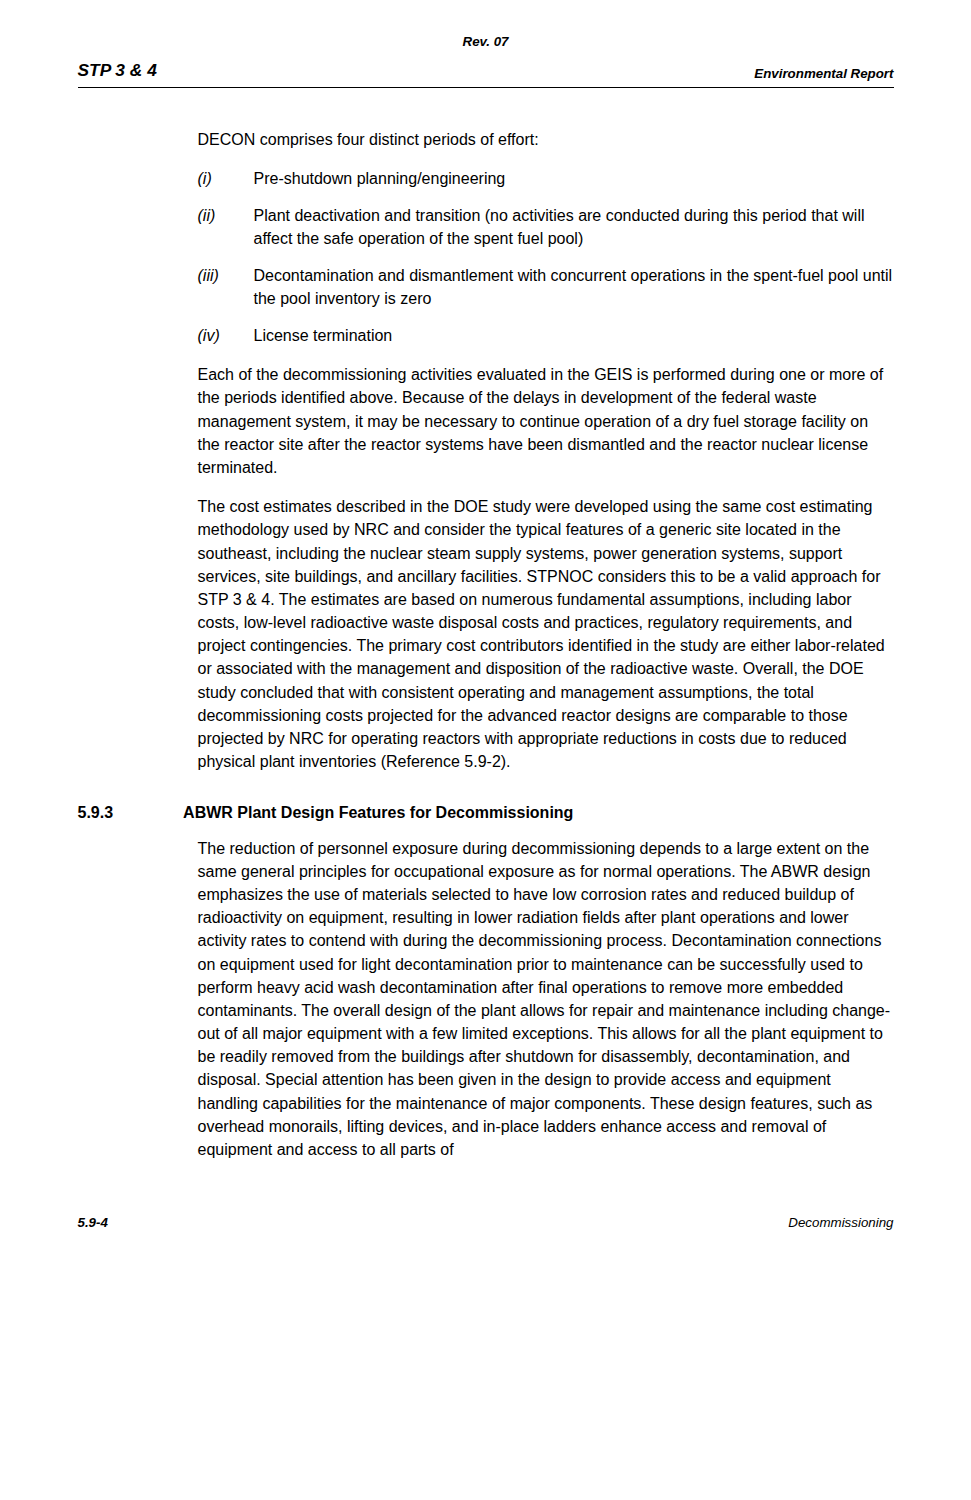Rev. 07
STP 3 & 4 Environmental Report
DECON comprises four distinct periods of effort:
Pre-shutdown planning/engineering
Plant deactivation and transition (no activities are conducted during this period that will affect the safe operation of the spent fuel pool)
Decontamination and dismantlement with concurrent operations in the spent-fuel pool until the pool inventory is zero
License termination
Each of the decommissioning activities evaluated in the GEIS is performed during one or more of the periods identified above. Because of the delays in development of the federal waste management system, it may be necessary to continue operation of a dry fuel storage facility on the reactor site after the reactor systems have been dismantled and the reactor nuclear license terminated.
The cost estimates described in the DOE study were developed using the same cost estimating methodology used by NRC and consider the typical features of a generic site located in the southeast, including the nuclear steam supply systems, power generation systems, support services, site buildings, and ancillary facilities. STPNOC considers this to be a valid approach for STP 3 & 4. The estimates are based on numerous fundamental assumptions, including labor costs, low-level radioactive waste disposal costs and practices, regulatory requirements, and project contingencies. The primary cost contributors identified in the study are either labor-related or associated with the management and disposition of the radioactive waste. Overall, the DOE study concluded that with consistent operating and management assumptions, the total decommissioning costs projected for the advanced reactor designs are comparable to those projected by NRC for operating reactors with appropriate reductions in costs due to reduced physical plant inventories (Reference 5.9-2).
5.9.3 ABWR Plant Design Features for Decommissioning
The reduction of personnel exposure during decommissioning depends to a large extent on the same general principles for occupational exposure as for normal operations. The ABWR design emphasizes the use of materials selected to have low corrosion rates and reduced buildup of radioactivity on equipment, resulting in lower radiation fields after plant operations and lower activity rates to contend with during the decommissioning process. Decontamination connections on equipment used for light decontamination prior to maintenance can be successfully used to perform heavy acid wash decontamination after final operations to remove more embedded contaminants. The overall design of the plant allows for repair and maintenance including change-out of all major equipment with a few limited exceptions. This allows for all the plant equipment to be readily removed from the buildings after shutdown for disassembly, decontamination, and disposal. Special attention has been given in the design to provide access and equipment handling capabilities for the maintenance of major components. These design features, such as overhead monorails, lifting devices, and in-place ladders enhance access and removal of equipment and access to all parts of
5.9-4 Decommissioning